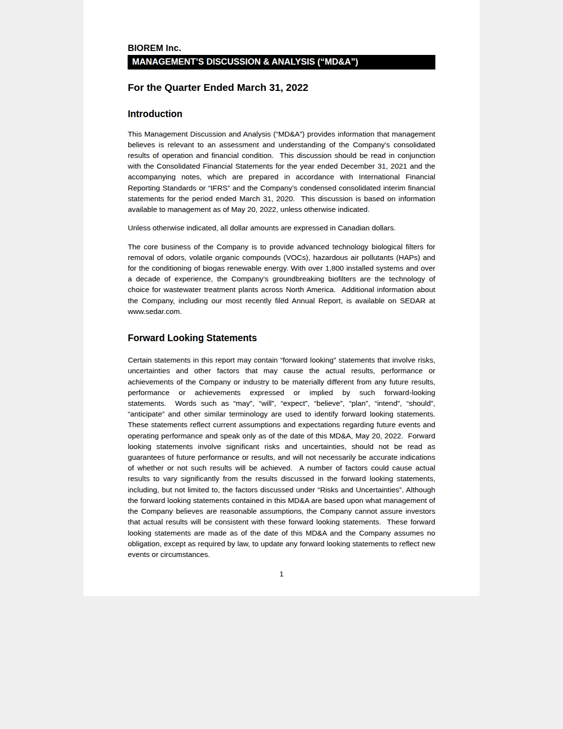BIOREM Inc.
MANAGEMENT’S DISCUSSION & ANALYSIS (“MD&A”)
For the Quarter Ended March 31, 2022
Introduction
This Management Discussion and Analysis (“MD&A”) provides information that management believes is relevant to an assessment and understanding of the Company’s consolidated results of operation and financial condition. This discussion should be read in conjunction with the Consolidated Financial Statements for the year ended December 31, 2021 and the accompanying notes, which are prepared in accordance with International Financial Reporting Standards or “IFRS” and the Company’s condensed consolidated interim financial statements for the period ended March 31, 2020. This discussion is based on information available to management as of May 20, 2022, unless otherwise indicated.
Unless otherwise indicated, all dollar amounts are expressed in Canadian dollars.
The core business of the Company is to provide advanced technology biological filters for removal of odors, volatile organic compounds (VOCs), hazardous air pollutants (HAPs) and for the conditioning of biogas renewable energy. With over 1,800 installed systems and over a decade of experience, the Company’s groundbreaking biofilters are the technology of choice for wastewater treatment plants across North America. Additional information about the Company, including our most recently filed Annual Report, is available on SEDAR at www.sedar.com.
Forward Looking Statements
Certain statements in this report may contain “forward looking” statements that involve risks, uncertainties and other factors that may cause the actual results, performance or achievements of the Company or industry to be materially different from any future results, performance or achievements expressed or implied by such forward-looking statements. Words such as “may”, “will”, “expect”, “believe”, “plan”, “intend”, “should”, “anticipate” and other similar terminology are used to identify forward looking statements. These statements reflect current assumptions and expectations regarding future events and operating performance and speak only as of the date of this MD&A, May 20, 2022. Forward looking statements involve significant risks and uncertainties, should not be read as guarantees of future performance or results, and will not necessarily be accurate indications of whether or not such results will be achieved. A number of factors could cause actual results to vary significantly from the results discussed in the forward looking statements, including, but not limited to, the factors discussed under “Risks and Uncertainties”. Although the forward looking statements contained in this MD&A are based upon what management of the Company believes are reasonable assumptions, the Company cannot assure investors that actual results will be consistent with these forward looking statements. These forward looking statements are made as of the date of this MD&A and the Company assumes no obligation, except as required by law, to update any forward looking statements to reflect new events or circumstances.
1